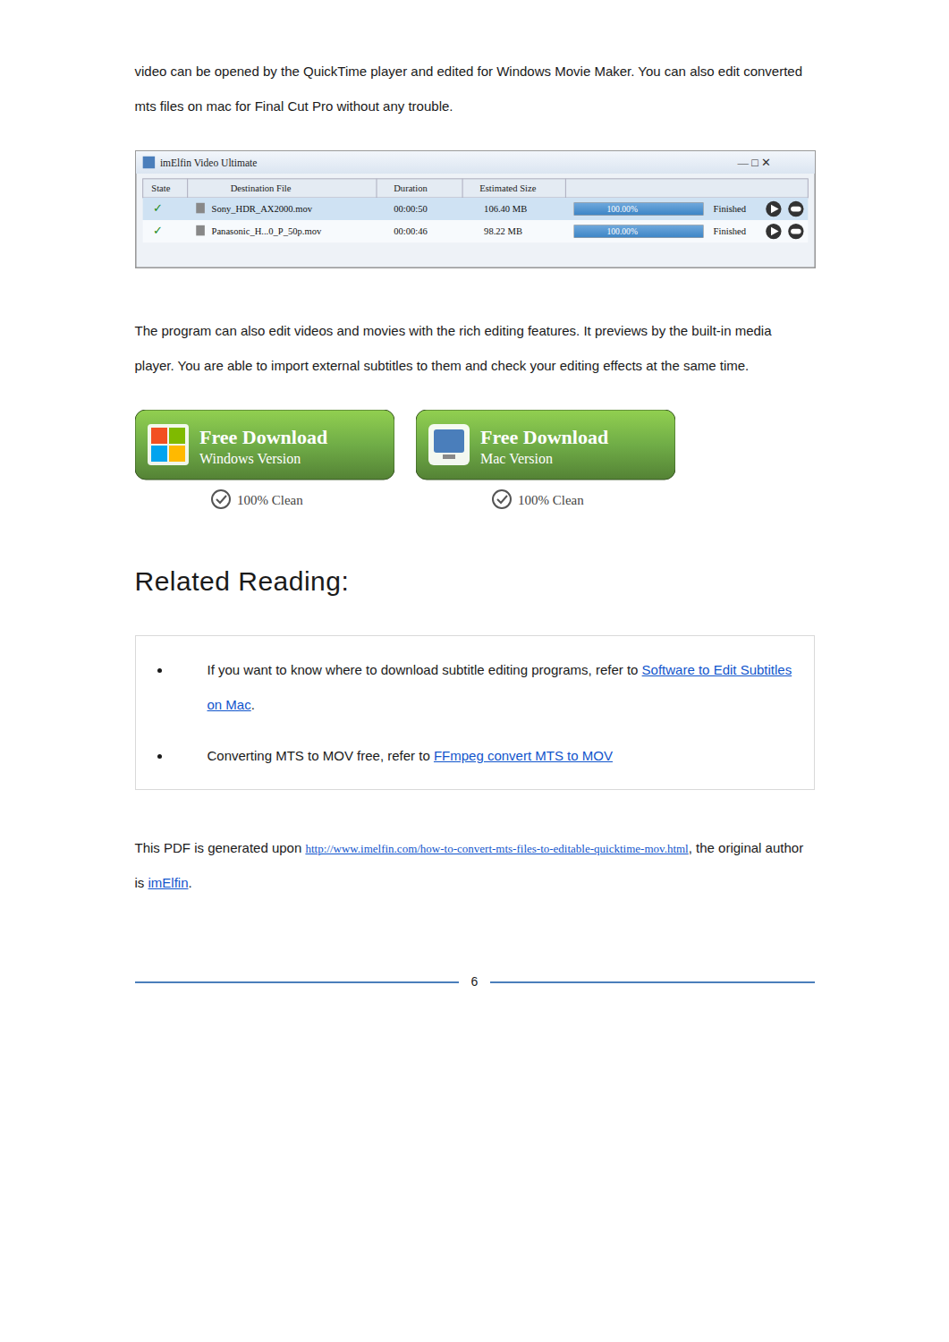video can be opened by the QuickTime player and edited for Windows Movie Maker. You can also edit converted mts files on mac for Final Cut Pro without any trouble.
The program can also edit videos and movies with the rich editing features. It previews by the built-in media player. You are able to import external subtitles to them and check your editing effects at the same time.
Related Reading:
If you want to know where to download subtitle editing programs, refer to Software to Edit Subtitles on Mac.
Converting MTS to MOV free, refer to FFmpeg convert MTS to MOV
This PDF is generated upon http://www.imelfin.com/how-to-convert-mts-files-to-editable-quicktime-mov.html, the original author is imElfin.
6